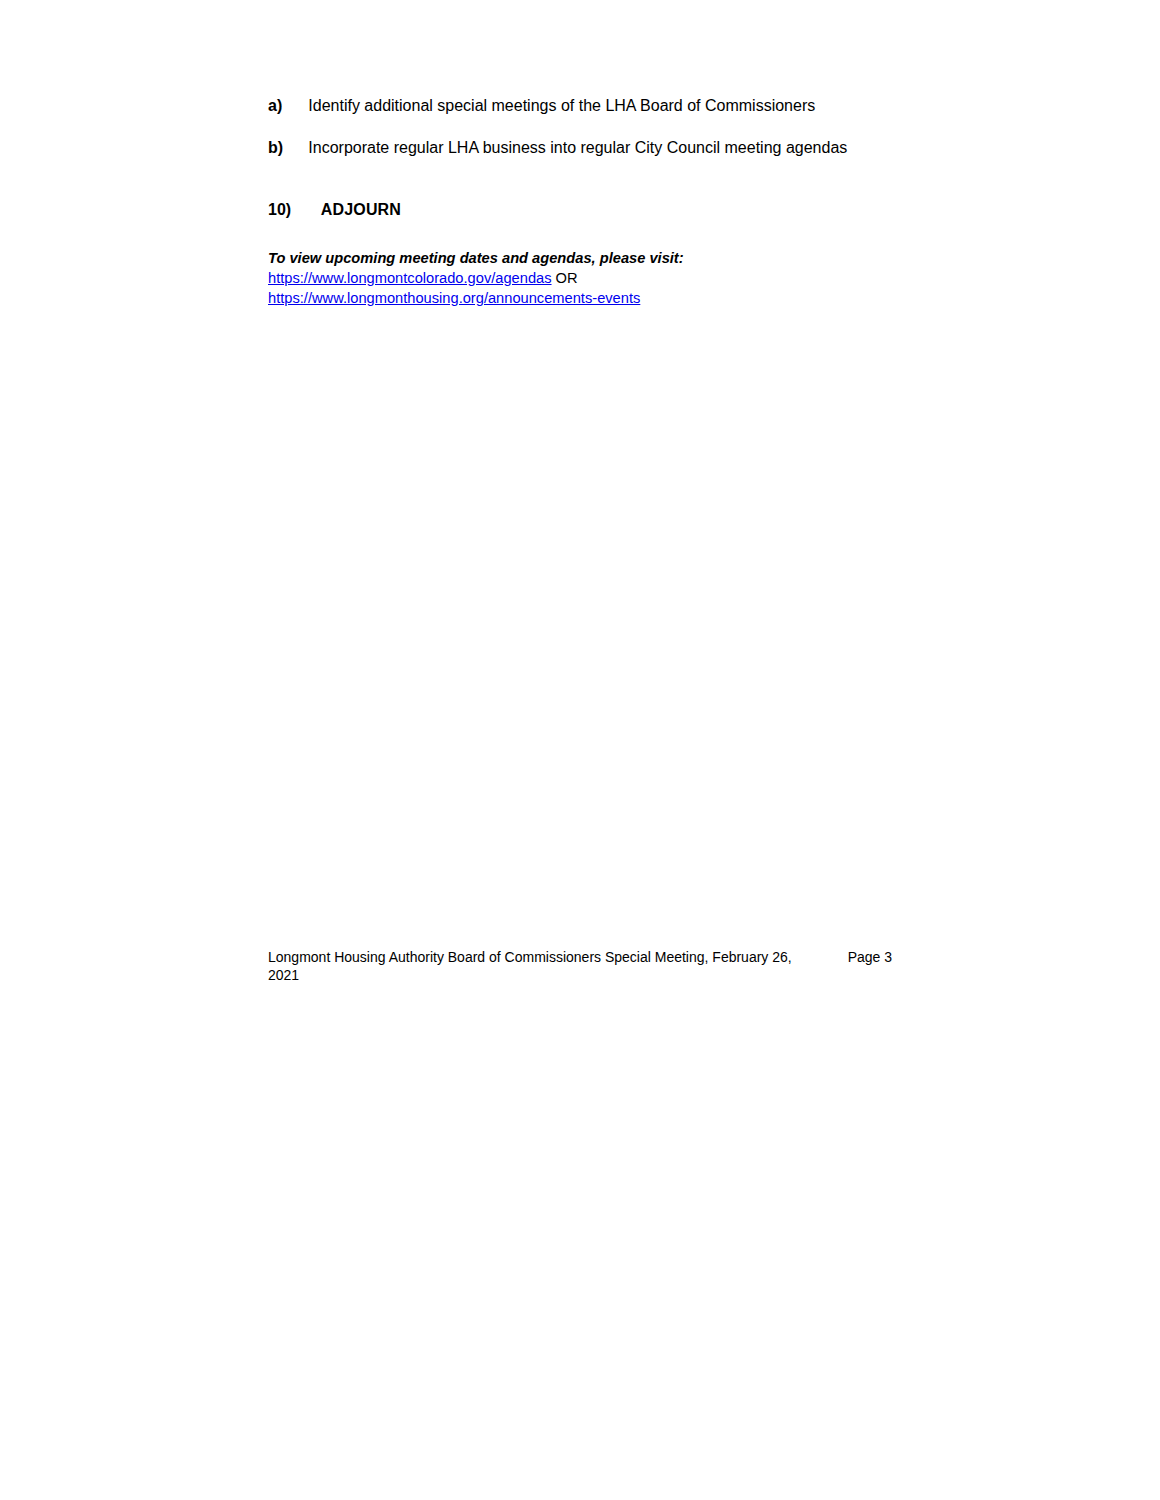a) Identify additional special meetings of the LHA Board of Commissioners
b) Incorporate regular LHA business into regular City Council meeting agendas
10) ADJOURN
To view upcoming meeting dates and agendas, please visit:
https://www.longmontcolorado.gov/agendas OR
https://www.longmonthousing.org/announcements-events
Longmont Housing Authority Board of Commissioners Special Meeting, February 26, 2021
Page 3